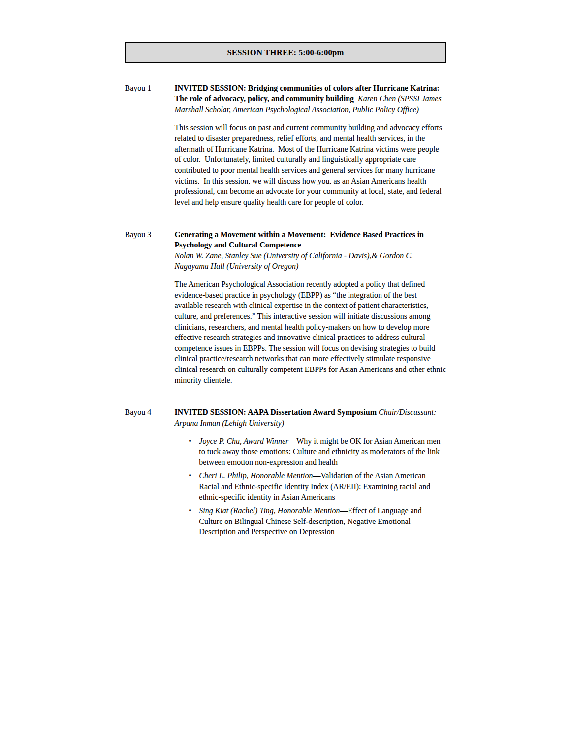SESSION THREE: 5:00-6:00pm
Bayou 1
INVITED SESSION: Bridging communities of colors after Hurricane Katrina: The role of advocacy, policy, and community building Karen Chen (SPSSI James Marshall Scholar, American Psychological Association, Public Policy Office)
This session will focus on past and current community building and advocacy efforts related to disaster preparedness, relief efforts, and mental health services, in the aftermath of Hurricane Katrina. Most of the Hurricane Katrina victims were people of color. Unfortunately, limited culturally and linguistically appropriate care contributed to poor mental health services and general services for many hurricane victims. In this session, we will discuss how you, as an Asian Americans health professional, can become an advocate for your community at local, state, and federal level and help ensure quality health care for people of color.
Bayou 3
Generating a Movement within a Movement: Evidence Based Practices in Psychology and Cultural Competence
Nolan W. Zane, Stanley Sue (University of California - Davis),& Gordon C. Nagayama Hall (University of Oregon)
The American Psychological Association recently adopted a policy that defined evidence-based practice in psychology (EBPP) as “the integration of the best available research with clinical expertise in the context of patient characteristics, culture, and preferences.” This interactive session will initiate discussions among clinicians, researchers, and mental health policy-makers on how to develop more effective research strategies and innovative clinical practices to address cultural competence issues in EBPPs. The session will focus on devising strategies to build clinical practice/research networks that can more effectively stimulate responsive clinical research on culturally competent EBPPs for Asian Americans and other ethnic minority clientele.
Bayou 4
INVITED SESSION: AAPA Dissertation Award Symposium Chair/Discussant: Arpana Inman (Lehigh University)
Joyce P. Chu, Award Winner—Why it might be OK for Asian American men to tuck away those emotions: Culture and ethnicity as moderators of the link between emotion non-expression and health
Cheri L. Philip, Honorable Mention—Validation of the Asian American Racial and Ethnic-specific Identity Index (AR/EII): Examining racial and ethnic-specific identity in Asian Americans
Sing Kiat (Rachel) Ting, Honorable Mention—Effect of Language and Culture on Bilingual Chinese Self-description, Negative Emotional Description and Perspective on Depression